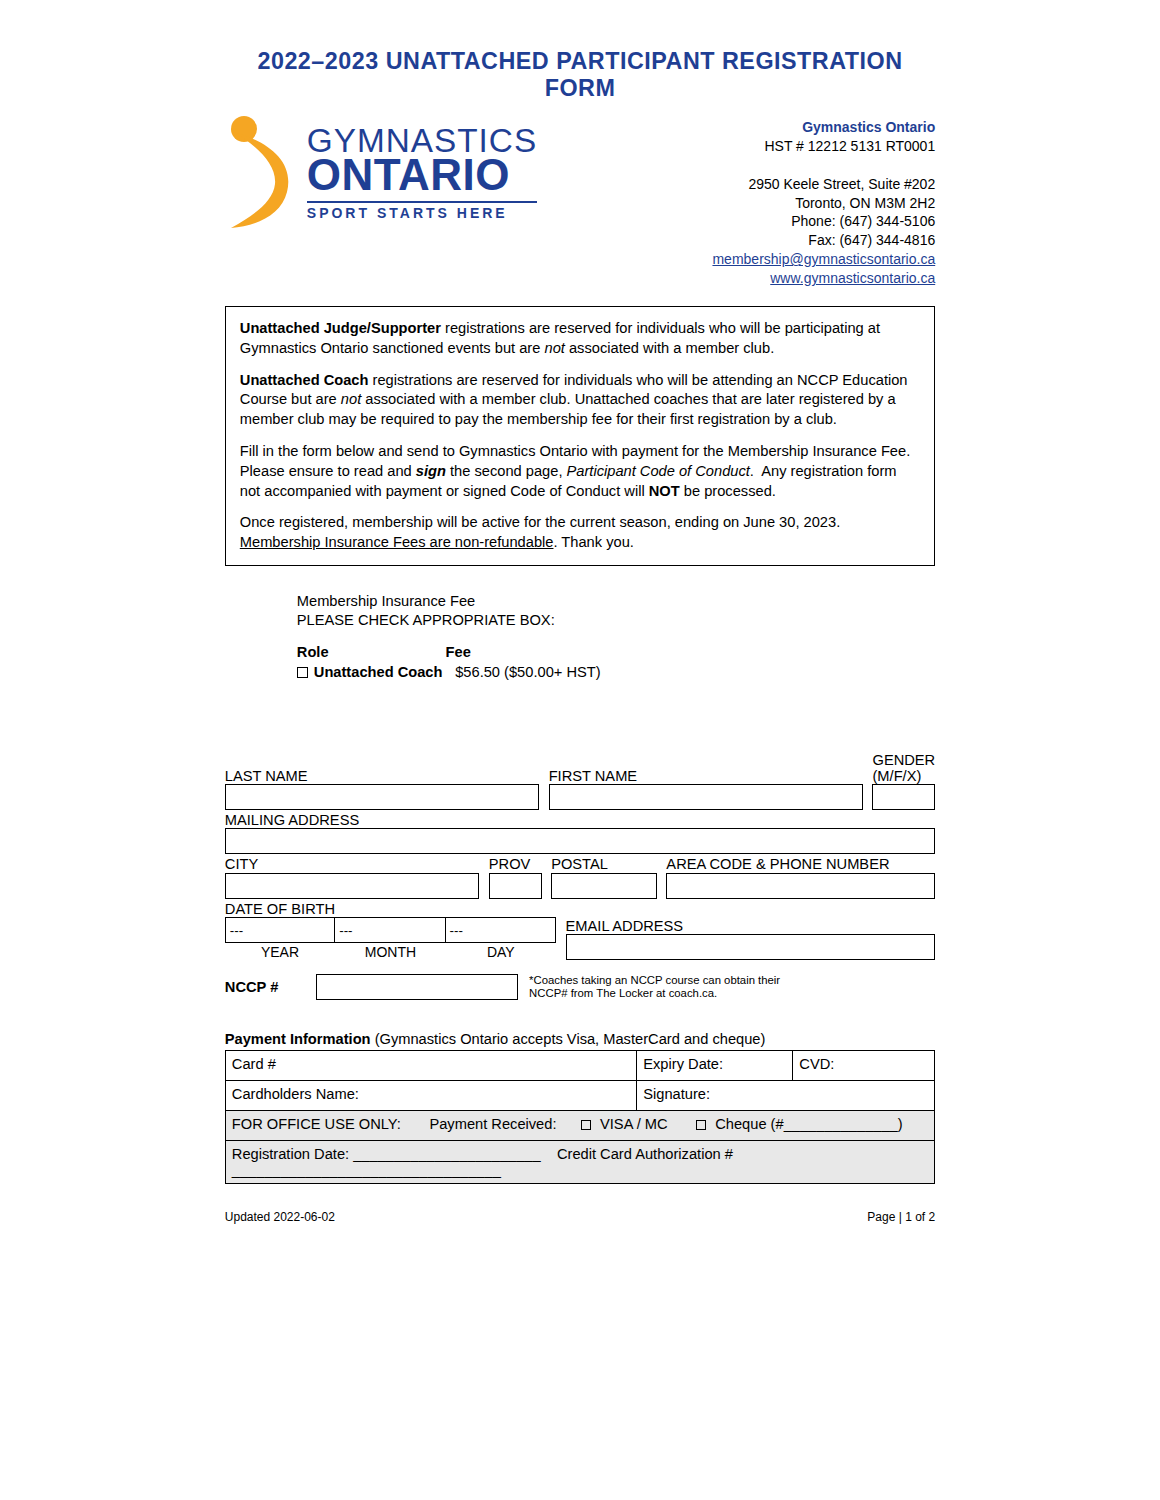2022–2023 UNATTACHED PARTICIPANT REGISTRATION FORM
GYMNASTICS
ONTARIO
SPORT STARTS HERE
Gymnastics Ontario
HST # 12212 5131 RT0001
2950 Keele Street, Suite #202
Toronto, ON M3M 2H2
Phone: (647) 344-5106
Fax: (647) 344-4816
membership@gymnasticsontario.ca
www.gymnasticsontario.ca
Unattached Judge/Supporter registrations are reserved for individuals who will be participating at Gymnastics Ontario sanctioned events but are not associated with a member club.
Unattached Coach registrations are reserved for individuals who will be attending an NCCP Education Course but are not associated with a member club. Unattached coaches that are later registered by a member club may be required to pay the membership fee for their first registration by a club.
Fill in the form below and send to Gymnastics Ontario with payment for the Membership Insurance Fee. Please ensure to read and sign the second page, Participant Code of Conduct. Any registration form not accompanied with payment or signed Code of Conduct will NOT be processed.
Once registered, membership will be active for the current season, ending on June 30, 2023.
Membership Insurance Fees are non-refundable. Thank you.
Membership Insurance Fee
PLEASE CHECK APPROPRIATE BOX:
Role
Fee
Unattached Coach
$56.50 ($50.00+ HST)
LAST NAME
FIRST NAME
GENDER (M/F/X)
MAILING ADDRESS
CITY
PROV
POSTAL
AREA CODE & PHONE NUMBER
DATE OF BIRTH
---
---
---
YEAR MONTH DAY
EMAIL ADDRESS
NCCP #
*Coaches taking an NCCP course can obtain their
NCCP# from The Locker at coach.ca.
Payment Information (Gymnastics Ontario accepts Visa, MasterCard and cheque)
| Card # | Expiry Date: | CVD: |
| Cardholders Name: | Signature: |
| FOR OFFICE USE ONLY: Payment Received: VISA / MC Cheque (#______________) |
| Registration Date: _______________________ Credit Card Authorization # _________________________________ |
Updated 2022-06-02
Page | 1 of 2